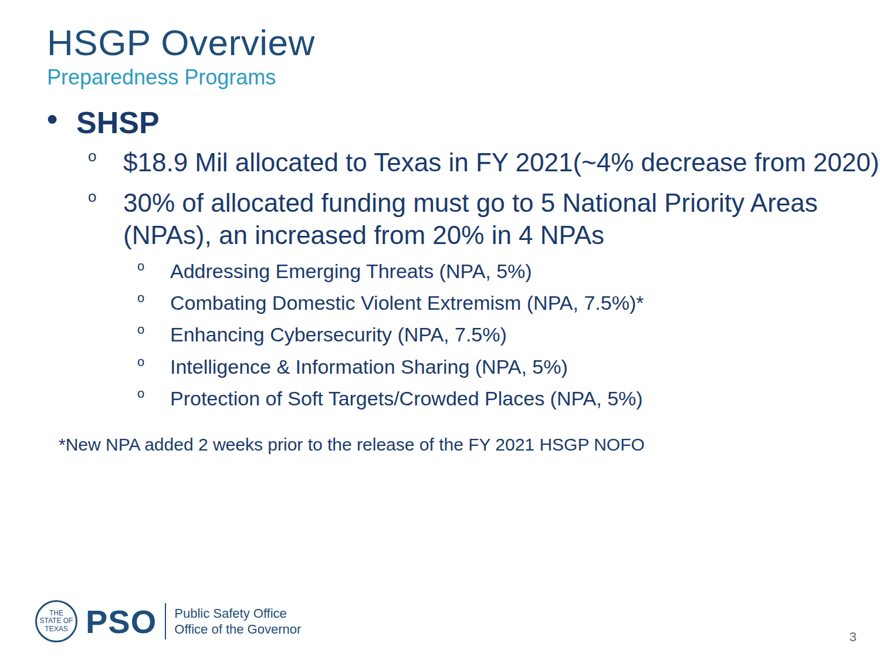HSGP Overview
Preparedness Programs
SHSP
$18.9 Mil allocated to Texas in FY 2021(~4% decrease from 2020)
30% of allocated funding must go to 5 National Priority Areas (NPAs), an increased from 20% in 4 NPAs
Addressing Emerging Threats (NPA, 5%)
Combating Domestic Violent Extremism (NPA, 7.5%)*
Enhancing Cybersecurity (NPA, 7.5%)
Intelligence & Information Sharing (NPA, 5%)
Protection of Soft Targets/Crowded Places (NPA, 5%)
*New NPA added 2 weeks prior to the release of the FY 2021 HSGP NOFO
THE
STATE OF
TEXAS
PSO
Public Safety Office
Office of the Governor
3